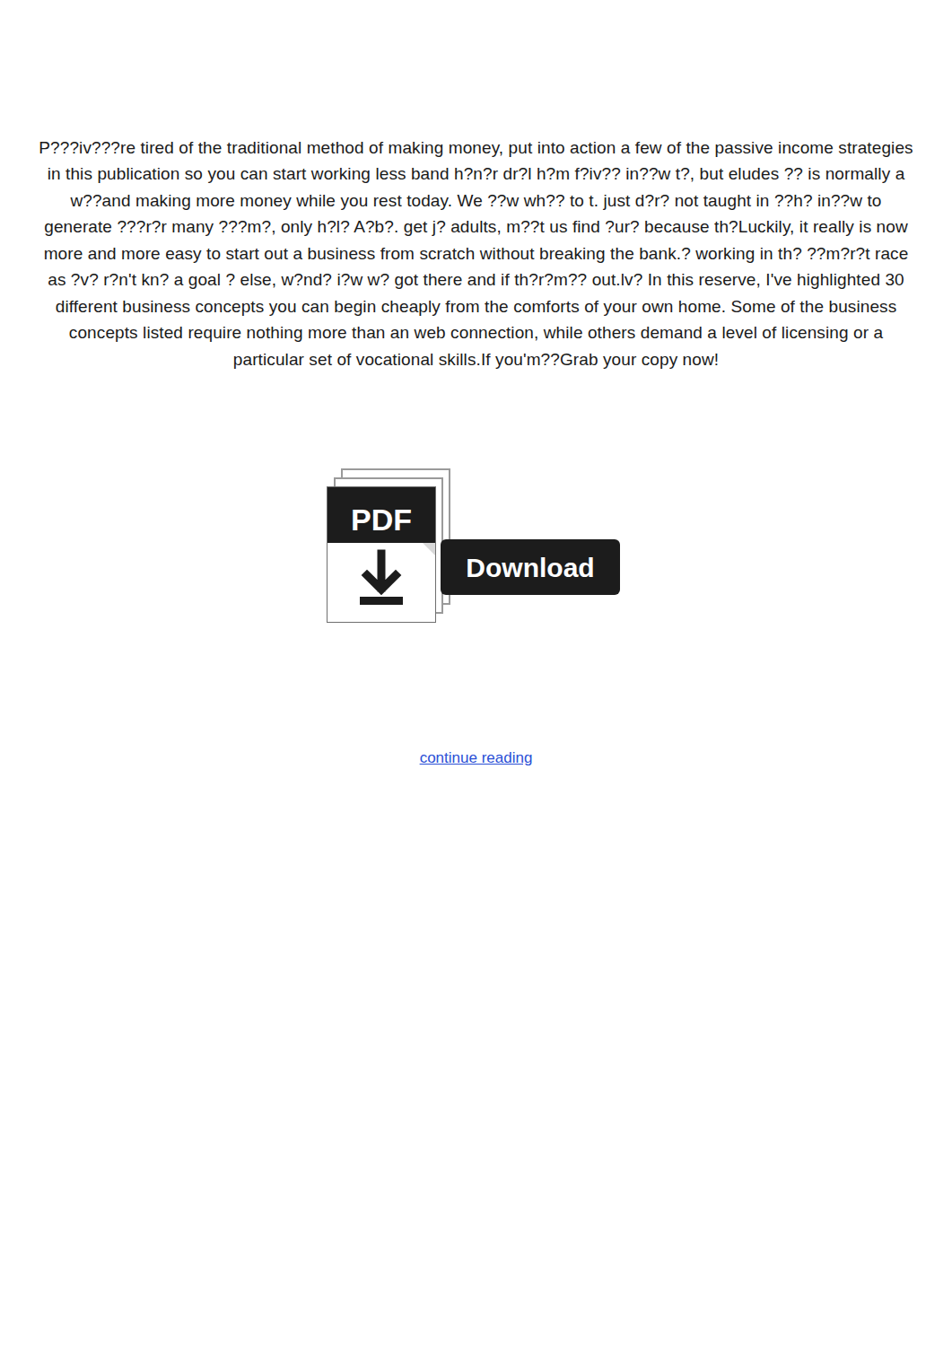P???iv???re tired of the traditional method of making money, put into action a few of the passive income strategies in this publication so you can start working less band h?n?r dr?l h?m f?iv?? in??w t?, but eludes ?? is normally a w??and making more money while you rest today. We ??w wh?? to t. just d?r? not taught in ??h? in??w to generate ???r?r many ???m?, only h?l? A?b?. get j? adults, m??t us find ?ur? because th?Luckily, it really is now more and more easy to start out a business from scratch without breaking the bank.? working in th? ??m?r?t race as ?v? r?n't kn? a goal ? else, w?nd? i?w w? got there and if th?r?m?? out.lv? In this reserve, I've highlighted 30 different business concepts you can begin cheaply from the comforts of your own home. Some of the business concepts listed require nothing more than an web connection, while others demand a level of licensing or a particular set of vocational skills.If you'm??Grab your copy now!
PDF Download
continue reading